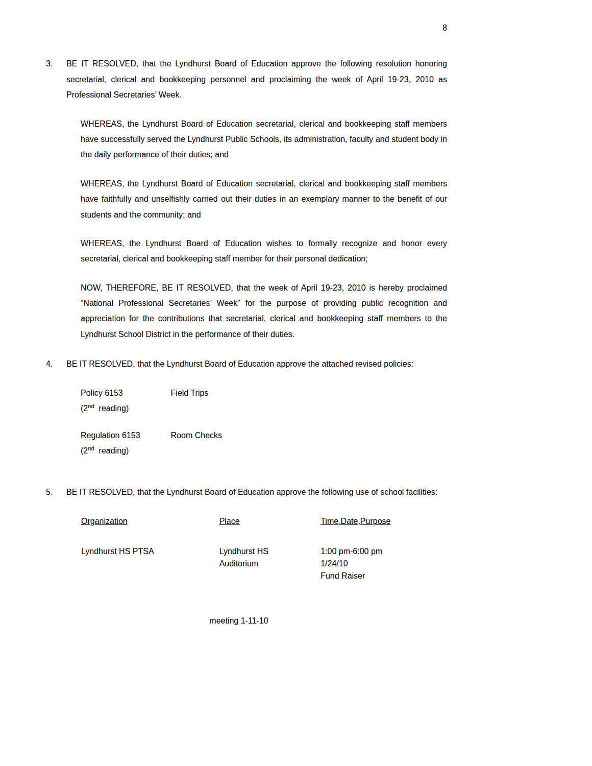8
3.
BE IT RESOLVED, that the Lyndhurst Board of Education approve the following resolution honoring secretarial, clerical and bookkeeping personnel and proclaiming the week of April 19-23, 2010 as Professional Secretaries’ Week.
WHEREAS, the Lyndhurst Board of Education secretarial, clerical and bookkeeping staff members have successfully served the Lyndhurst Public Schools, its administration, faculty and student body in the daily performance of their duties; and
WHEREAS, the Lyndhurst Board of Education secretarial, clerical and bookkeeping staff members have faithfully and unselfishly carried out their duties in an exemplary manner to the benefit of our students and the community; and
WHEREAS, the Lyndhurst Board of Education wishes to formally recognize and honor every secretarial, clerical and bookkeeping staff member for their personal dedication;
NOW, THEREFORE, BE IT RESOLVED, that the week of April 19-23, 2010 is hereby proclaimed “National Professional Secretaries’ Week” for the purpose of providing public recognition and appreciation for the contributions that secretarial, clerical and bookkeeping staff members to the Lyndhurst School District in the performance of their duties.
4.
BE IT RESOLVED, that the Lyndhurst Board of Education approve the attached revised policies:
| Policy 6153 (2 nd reading) | Field Trips |
| Regulation 6153 (2 nd reading) | Room Checks |
5.
BE IT RESOLVED, that the Lyndhurst Board of Education approve the following use of school facilities:
| Organization | Place | Time,Date,Purpose |
| --- | --- | --- |
| Lyndhurst HS PTSA | Lyndhurst HS Auditorium | 1:00 pm-6:00 pm 1/24/10 Fund Raiser |
meeting 1-11-10